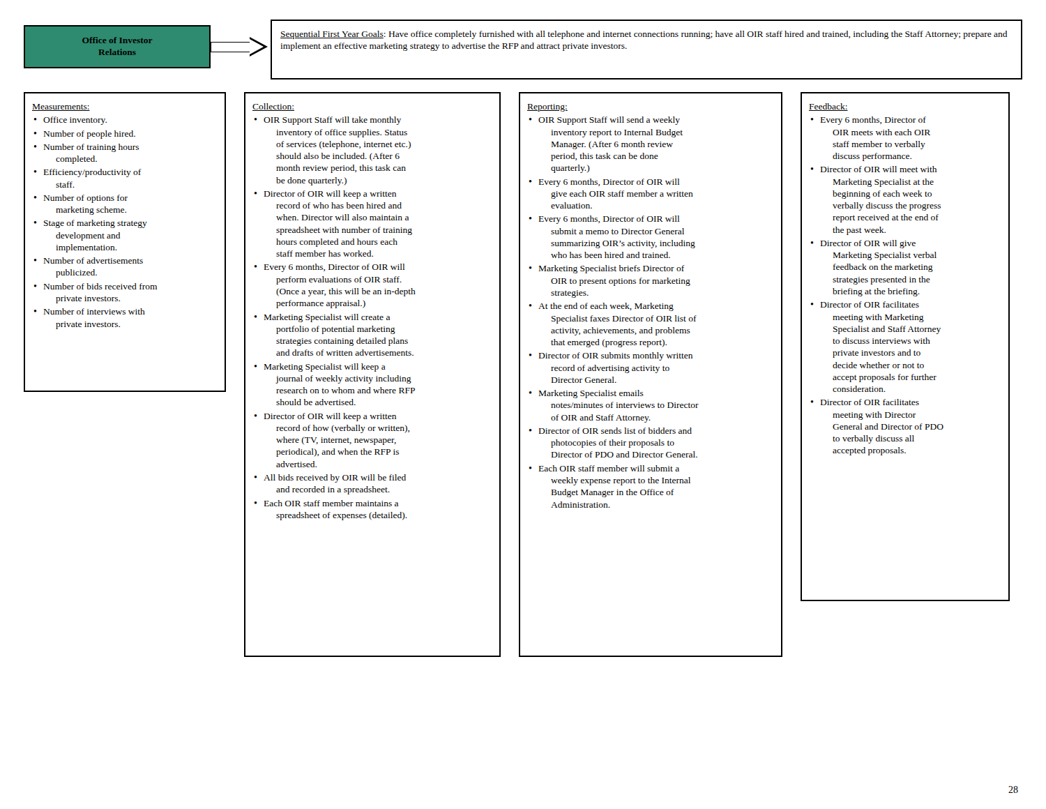Office of Investor
Relations
Sequential First Year Goals: Have office completely furnished with all telephone and internet connections running; have all OIR staff hired and trained, including the Staff Attorney; prepare and implement an effective marketing strategy to advertise the RFP and attract private investors.
Measurements:
Office inventory.
Number of people hired.
Number of training hourscompleted.
Efficiency/productivity ofstaff.
Number of options formarketing scheme.
Stage of marketing strategydevelopment and implementation.
Number of advertisementspublicized.
Number of bids received fromprivate investors.
Number of interviews withprivate investors.
Collection:
OIR Support Staff will take monthlyinventory of office supplies. Status of services (telephone, internet etc.) should also be included. (After 6 month review period, this task can be done quarterly.)
Director of OIR will keep a writtenrecord of who has been hired and when. Director will also maintain a spreadsheet with number of training hours completed and hours each staff member has worked.
Every 6 months, Director of OIR willperform evaluations of OIR staff.(Once a year, this will be an in-depth performance appraisal.)
Marketing Specialist will create aportfolio of potential marketing strategies containing detailed plans and drafts of written advertisements.
Marketing Specialist will keep ajournal of weekly activity including research on to whom and where RFP should be advertised.
Director of OIR will keep a writtenrecord of how (verbally or written), where (TV, internet, newspaper, periodical), and when the RFP is advertised.
All bids received by OIR will be filedand recorded in a spreadsheet.
Each OIR staff member maintains aspreadsheet of expenses (detailed).
Reporting:
OIR Support Staff will send a weeklyinventory report to Internal Budget Manager. (After 6 month review period, this task can be done quarterly.)
Every 6 months, Director of OIR willgive each OIR staff member a written evaluation.
Every 6 months, Director of OIR willsubmit a memo to Director General summarizing OIR’s activity, including who has been hired and trained.
Marketing Specialist briefs Director ofOIR to present options for marketing strategies.
At the end of each week, MarketingSpecialist faxes Director of OIR list of activity, achievements, and problems that emerged (progress report).
Director of OIR submits monthly writtenrecord of advertising activity to Director General.
Marketing Specialist emailsnotes/minutes of interviews to Director of OIR and Staff Attorney.
Director of OIR sends list of bidders andphotocopies of their proposals to Director of PDO and Director General.
Each OIR staff member will submit aweekly expense report to the Internal Budget Manager in the Office of Administration.
Feedback:
Every 6 months, Director ofOIR meets with each OIR staff member to verbally discuss performance.
Director of OIR will meet withMarketing Specialist at the beginning of each week to verbally discuss the progress report received at the end of the past week.
Director of OIR will giveMarketing Specialist verbal feedback on the marketing strategies presented in the briefing at the briefing.
Director of OIR facilitatesmeeting with Marketing Specialist and Staff Attorney to discuss interviews with private investors and to decide whether or not to accept proposals for further consideration.
Director of OIR facilitatesmeeting with Director General and Director of PDO to verbally discuss all accepted proposals.
28